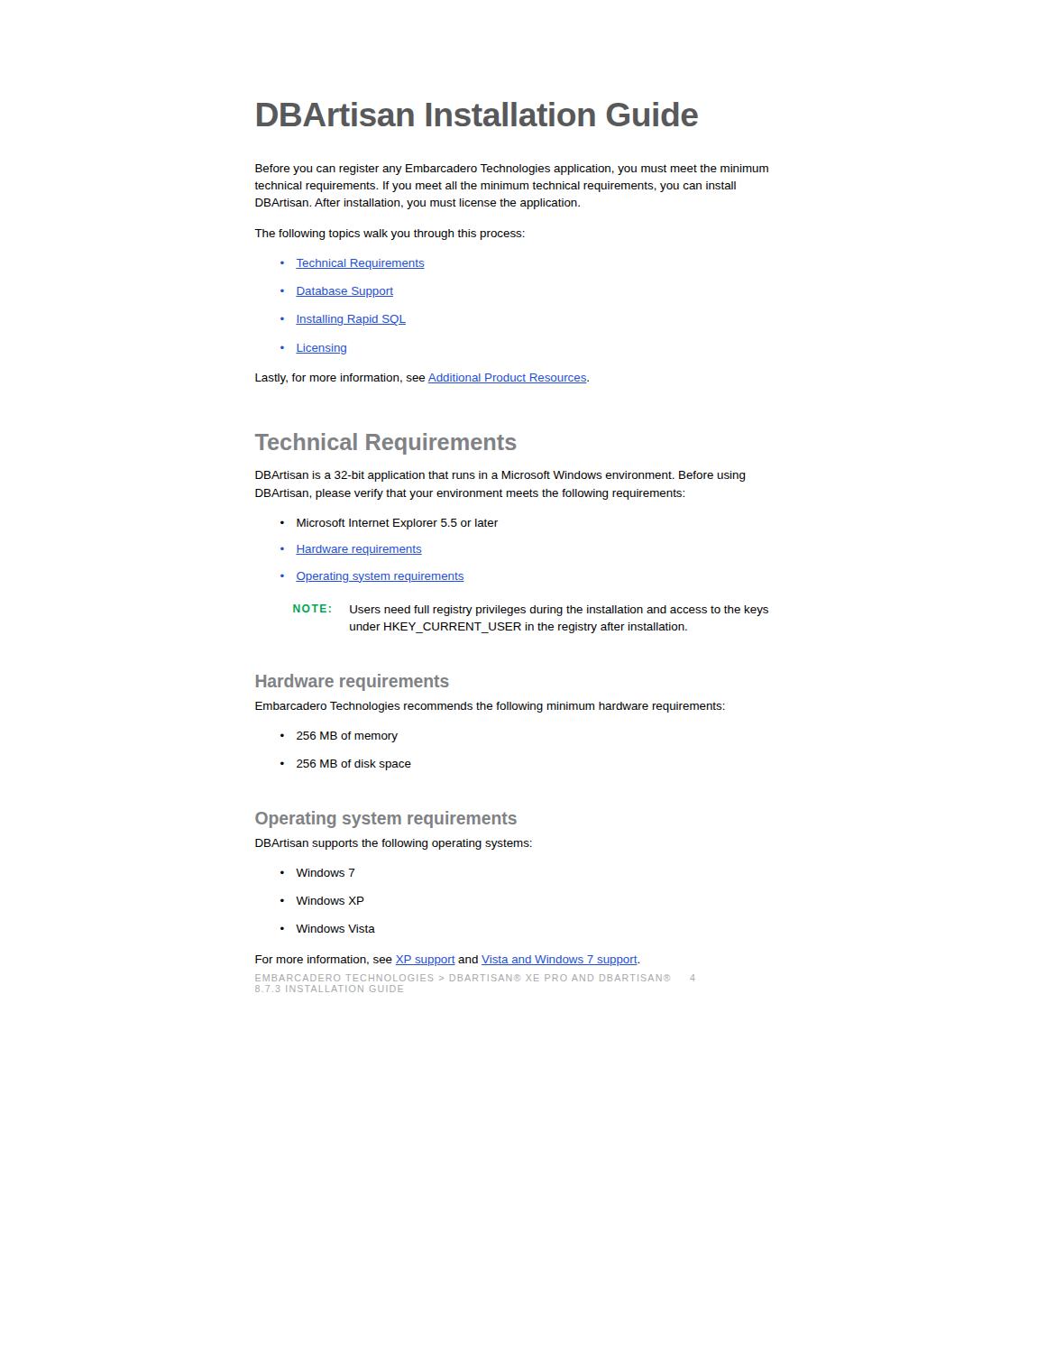DBArtisan Installation Guide
Before you can register any Embarcadero Technologies application, you must meet the minimum technical requirements. If you meet all the minimum technical requirements, you can install DBArtisan. After installation, you must license the application.
The following topics walk you through this process:
Technical Requirements
Database Support
Installing Rapid SQL
Licensing
Lastly, for more information, see Additional Product Resources.
Technical Requirements
DBArtisan is a 32-bit application that runs in a Microsoft Windows environment. Before using DBArtisan, please verify that your environment meets the following requirements:
Microsoft Internet Explorer 5.5 or later
Hardware requirements
Operating system requirements
NOTE:
Users need full registry privileges during the installation and access to the keys under HKEY_CURRENT_USER in the registry after installation.
Hardware requirements
Embarcadero Technologies recommends the following minimum hardware requirements:
256 MB of memory
256 MB of disk space
Operating system requirements
DBArtisan supports the following operating systems:
Windows 7
Windows XP
Windows Vista
For more information, see XP support and Vista and Windows 7 support.
EMBARCADERO TECHNOLOGIES > DBARTISAN® XE PRO AND DBARTISAN® 8.7.3 INSTALLATION GUIDE
4